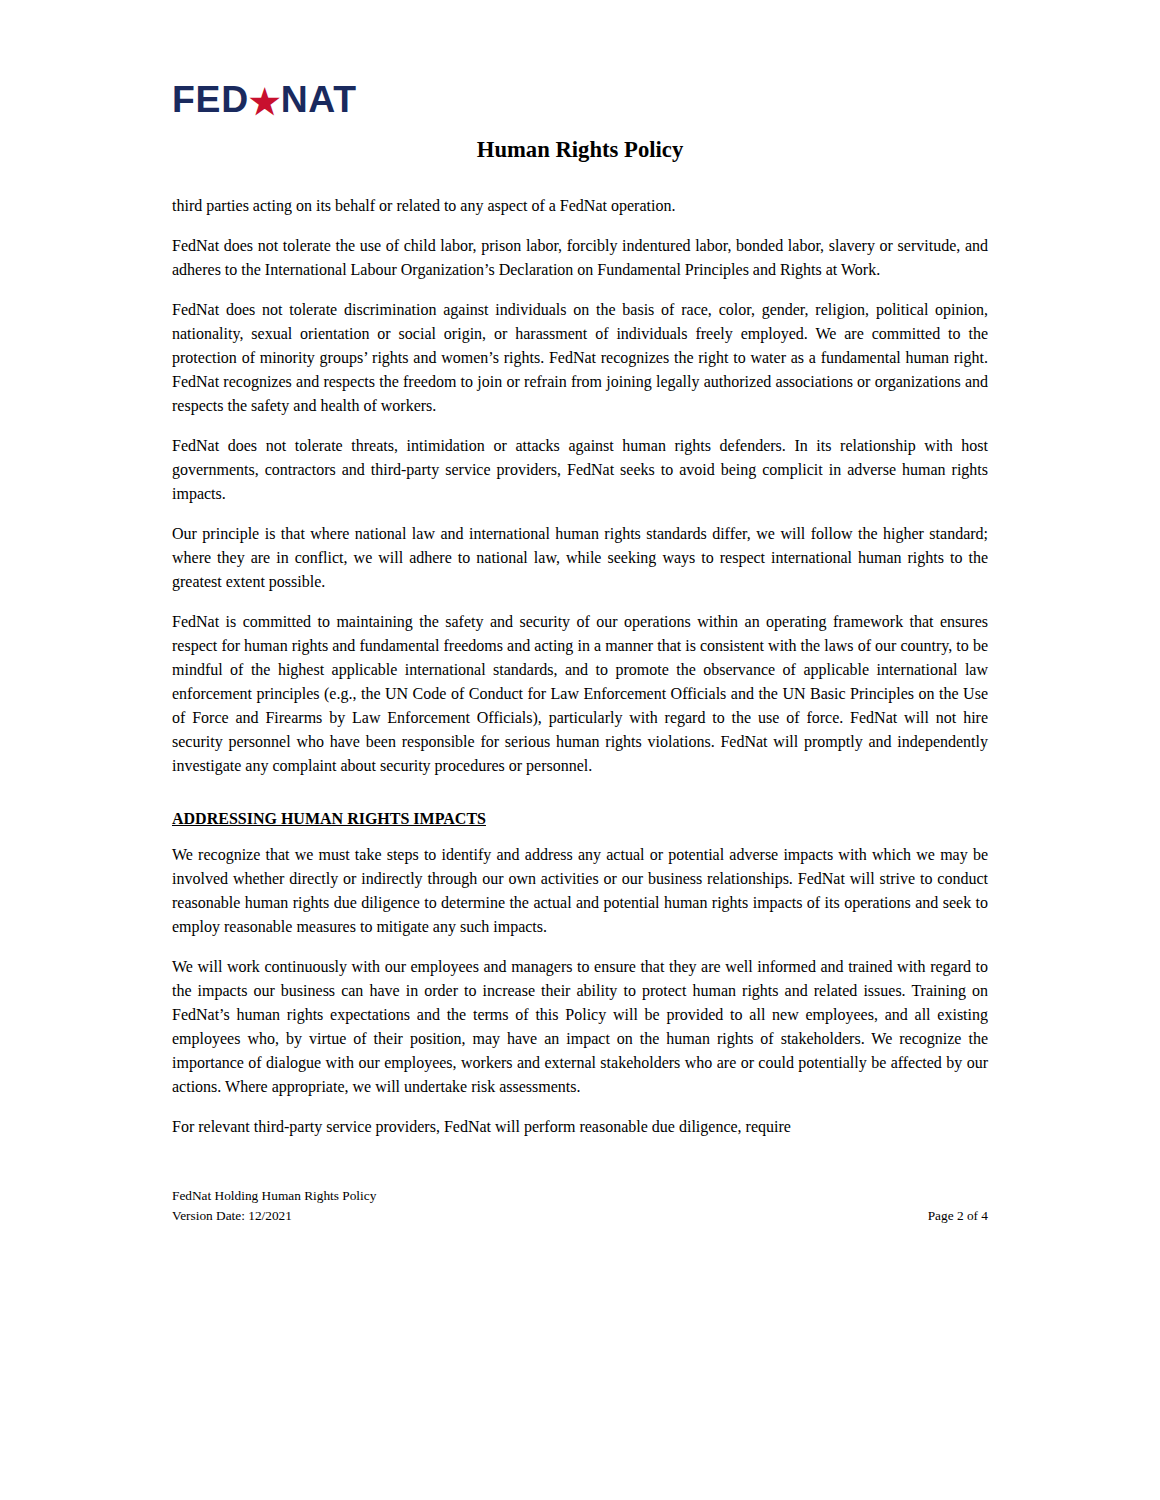FED★NAT
Human Rights Policy
third parties acting on its behalf or related to any aspect of a FedNat operation.
FedNat does not tolerate the use of child labor, prison labor, forcibly indentured labor, bonded labor, slavery or servitude, and adheres to the International Labour Organization’s Declaration on Fundamental Principles and Rights at Work.
FedNat does not tolerate discrimination against individuals on the basis of race, color, gender, religion, political opinion, nationality, sexual orientation or social origin, or harassment of individuals freely employed. We are committed to the protection of minority groups’ rights and women’s rights. FedNat recognizes the right to water as a fundamental human right. FedNat recognizes and respects the freedom to join or refrain from joining legally authorized associations or organizations and respects the safety and health of workers.
FedNat does not tolerate threats, intimidation or attacks against human rights defenders. In its relationship with host governments, contractors and third-party service providers, FedNat seeks to avoid being complicit in adverse human rights impacts.
Our principle is that where national law and international human rights standards differ, we will follow the higher standard; where they are in conflict, we will adhere to national law, while seeking ways to respect international human rights to the greatest extent possible.
FedNat is committed to maintaining the safety and security of our operations within an operating framework that ensures respect for human rights and fundamental freedoms and acting in a manner that is consistent with the laws of our country, to be mindful of the highest applicable international standards, and to promote the observance of applicable international law enforcement principles (e.g., the UN Code of Conduct for Law Enforcement Officials and the UN Basic Principles on the Use of Force and Firearms by Law Enforcement Officials), particularly with regard to the use of force. FedNat will not hire security personnel who have been responsible for serious human rights violations. FedNat will promptly and independently investigate any complaint about security procedures or personnel.
Addressing Human Rights Impacts
We recognize that we must take steps to identify and address any actual or potential adverse impacts with which we may be involved whether directly or indirectly through our own activities or our business relationships. FedNat will strive to conduct reasonable human rights due diligence to determine the actual and potential human rights impacts of its operations and seek to employ reasonable measures to mitigate any such impacts.
We will work continuously with our employees and managers to ensure that they are well informed and trained with regard to the impacts our business can have in order to increase their ability to protect human rights and related issues. Training on FedNat’s human rights expectations and the terms of this Policy will be provided to all new employees, and all existing employees who, by virtue of their position, may have an impact on the human rights of stakeholders. We recognize the importance of dialogue with our employees, workers and external stakeholders who are or could potentially be affected by our actions. Where appropriate, we will undertake risk assessments.
For relevant third-party service providers, FedNat will perform reasonable due diligence, require
FedNat Holding Human Rights Policy
Version Date: 12/2021
Page 2 of 4